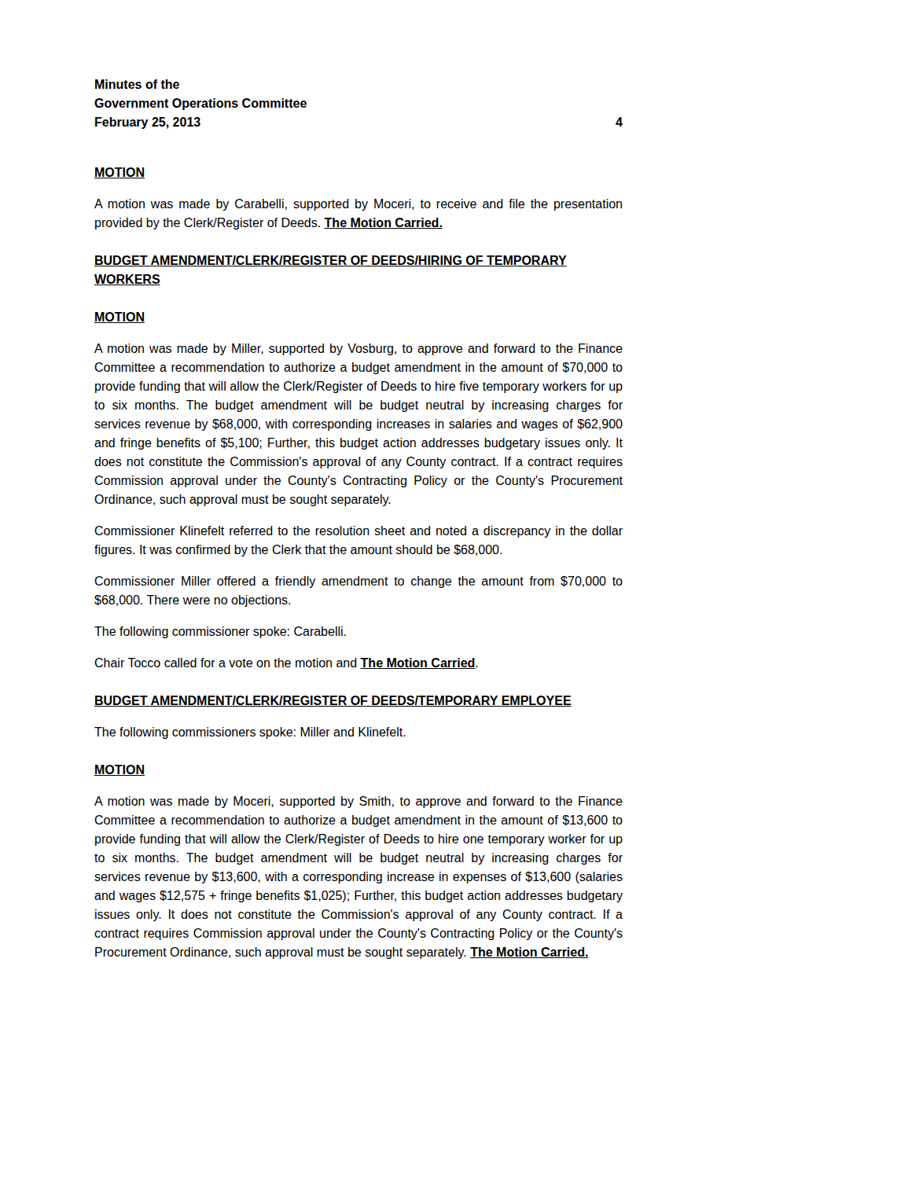Minutes of the
Government Operations Committee
February 25, 2013 4
MOTION
A motion was made by Carabelli, supported by Moceri, to receive and file the presentation provided by the Clerk/Register of Deeds. The Motion Carried.
BUDGET AMENDMENT/CLERK/REGISTER OF DEEDS/HIRING OF TEMPORARY WORKERS
MOTION
A motion was made by Miller, supported by Vosburg, to approve and forward to the Finance Committee a recommendation to authorize a budget amendment in the amount of $70,000 to provide funding that will allow the Clerk/Register of Deeds to hire five temporary workers for up to six months. The budget amendment will be budget neutral by increasing charges for services revenue by $68,000, with corresponding increases in salaries and wages of $62,900 and fringe benefits of $5,100; Further, this budget action addresses budgetary issues only. It does not constitute the Commission's approval of any County contract. If a contract requires Commission approval under the County's Contracting Policy or the County's Procurement Ordinance, such approval must be sought separately.
Commissioner Klinefelt referred to the resolution sheet and noted a discrepancy in the dollar figures. It was confirmed by the Clerk that the amount should be $68,000.
Commissioner Miller offered a friendly amendment to change the amount from $70,000 to $68,000. There were no objections.
The following commissioner spoke: Carabelli.
Chair Tocco called for a vote on the motion and The Motion Carried.
BUDGET AMENDMENT/CLERK/REGISTER OF DEEDS/TEMPORARY EMPLOYEE
The following commissioners spoke: Miller and Klinefelt.
MOTION
A motion was made by Moceri, supported by Smith, to approve and forward to the Finance Committee a recommendation to authorize a budget amendment in the amount of $13,600 to provide funding that will allow the Clerk/Register of Deeds to hire one temporary worker for up to six months. The budget amendment will be budget neutral by increasing charges for services revenue by $13,600, with a corresponding increase in expenses of $13,600 (salaries and wages $12,575 + fringe benefits $1,025); Further, this budget action addresses budgetary issues only. It does not constitute the Commission's approval of any County contract. If a contract requires Commission approval under the County's Contracting Policy or the County's Procurement Ordinance, such approval must be sought separately. The Motion Carried.